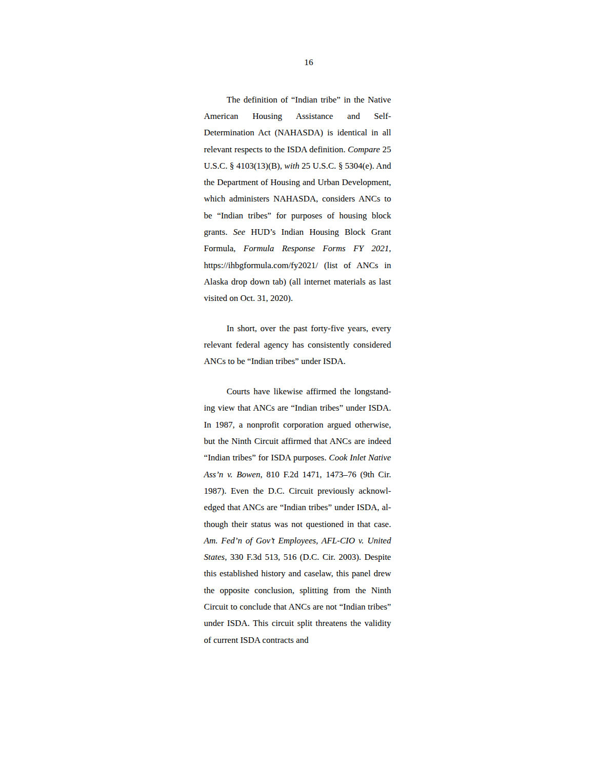16
The definition of “Indian tribe” in the Native American Housing Assistance and Self-Determination Act (NAHASDA) is identical in all relevant respects to the ISDA definition. Compare 25 U.S.C. § 4103(13)(B), with 25 U.S.C. § 5304(e). And the Department of Housing and Urban Development, which administers NAHASDA, considers ANCs to be “Indian tribes” for purposes of housing block grants. See HUD’s Indian Housing Block Grant Formula, Formula Response Forms FY 2021, https://ihbgformula.com/fy2021/ (list of ANCs in Alaska drop down tab) (all internet materials as last visited on Oct. 31, 2020).
In short, over the past forty-five years, every relevant federal agency has consistently considered ANCs to be “Indian tribes” under ISDA.
Courts have likewise affirmed the longstanding view that ANCs are “Indian tribes” under ISDA. In 1987, a nonprofit corporation argued otherwise, but the Ninth Circuit affirmed that ANCs are indeed “Indian tribes” for ISDA purposes. Cook Inlet Native Ass’n v. Bowen, 810 F.2d 1471, 1473–76 (9th Cir. 1987). Even the D.C. Circuit previously acknowledged that ANCs are “Indian tribes” under ISDA, although their status was not questioned in that case. Am. Fed’n of Gov’t Employees, AFL-CIO v. United States, 330 F.3d 513, 516 (D.C. Cir. 2003). Despite this established history and caselaw, this panel drew the opposite conclusion, splitting from the Ninth Circuit to conclude that ANCs are not “Indian tribes” under ISDA. This circuit split threatens the validity of current ISDA contracts and